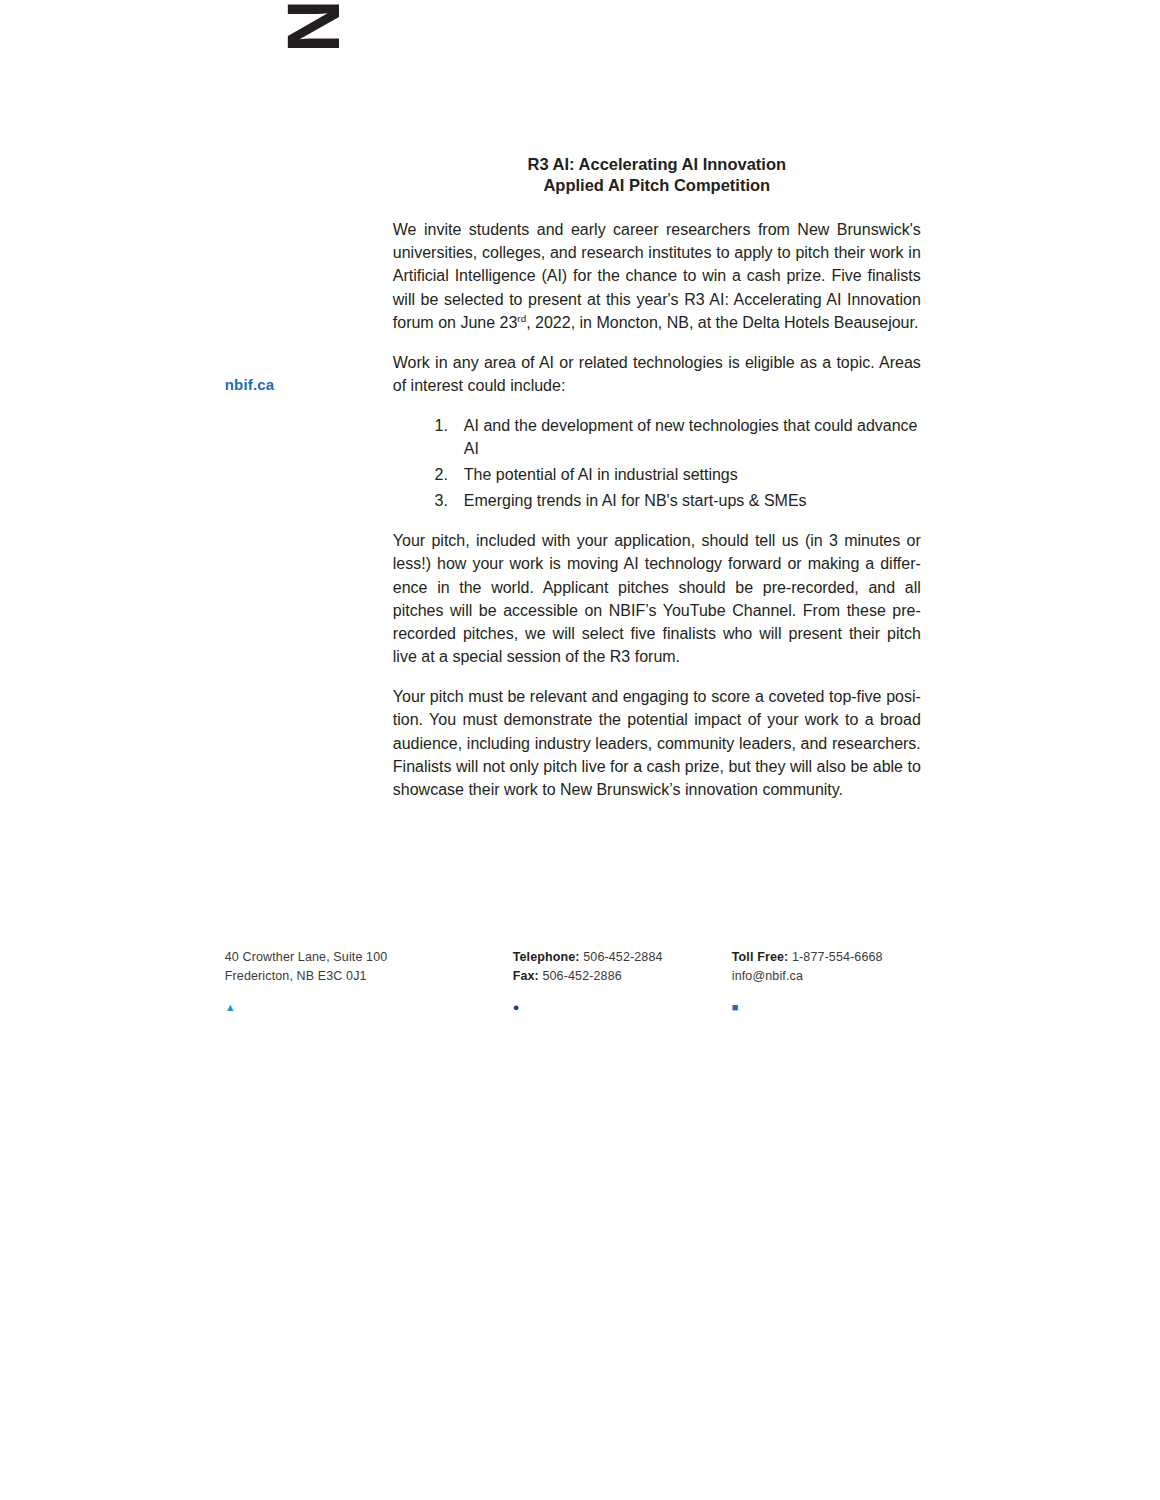NBIF◀
nbif.ca
R3 AI: Accelerating AI Innovation Applied AI Pitch Competition
We invite students and early career researchers from New Brunswick's universities, colleges, and research institutes to apply to pitch their work in Artificial Intelligence (AI) for the chance to win a cash prize. Five finalists will be selected to present at this year's R3 AI: Accelerating AI Innovation forum on June 23rd, 2022, in Moncton, NB, at the Delta Hotels Beausejour.
Work in any area of AI or related technologies is eligible as a topic. Areas of interest could include:
AI and the development of new technologies that could advance AI
The potential of AI in industrial settings
Emerging trends in AI for NB's start-ups & SMEs
Your pitch, included with your application, should tell us (in 3 minutes or less!) how your work is moving AI technology forward or making a difference in the world. Applicant pitches should be pre-recorded, and all pitches will be accessible on NBIF’s YouTube Channel. From these pre-recorded pitches, we will select five finalists who will present their pitch live at a special session of the R3 forum.
Your pitch must be relevant and engaging to score a coveted top-five position. You must demonstrate the potential impact of your work to a broad audience, including industry leaders, community leaders, and researchers. Finalists will not only pitch live for a cash prize, but they will also be able to showcase their work to New Brunswick’s innovation community.
40 Crowther Lane, Suite 100
Fredericton, NB E3C 0J1
Telephone: 506-452-2884
Fax: 506-452-2886
Toll Free: 1-877-554-6668
info@nbif.ca
▲ ● ■